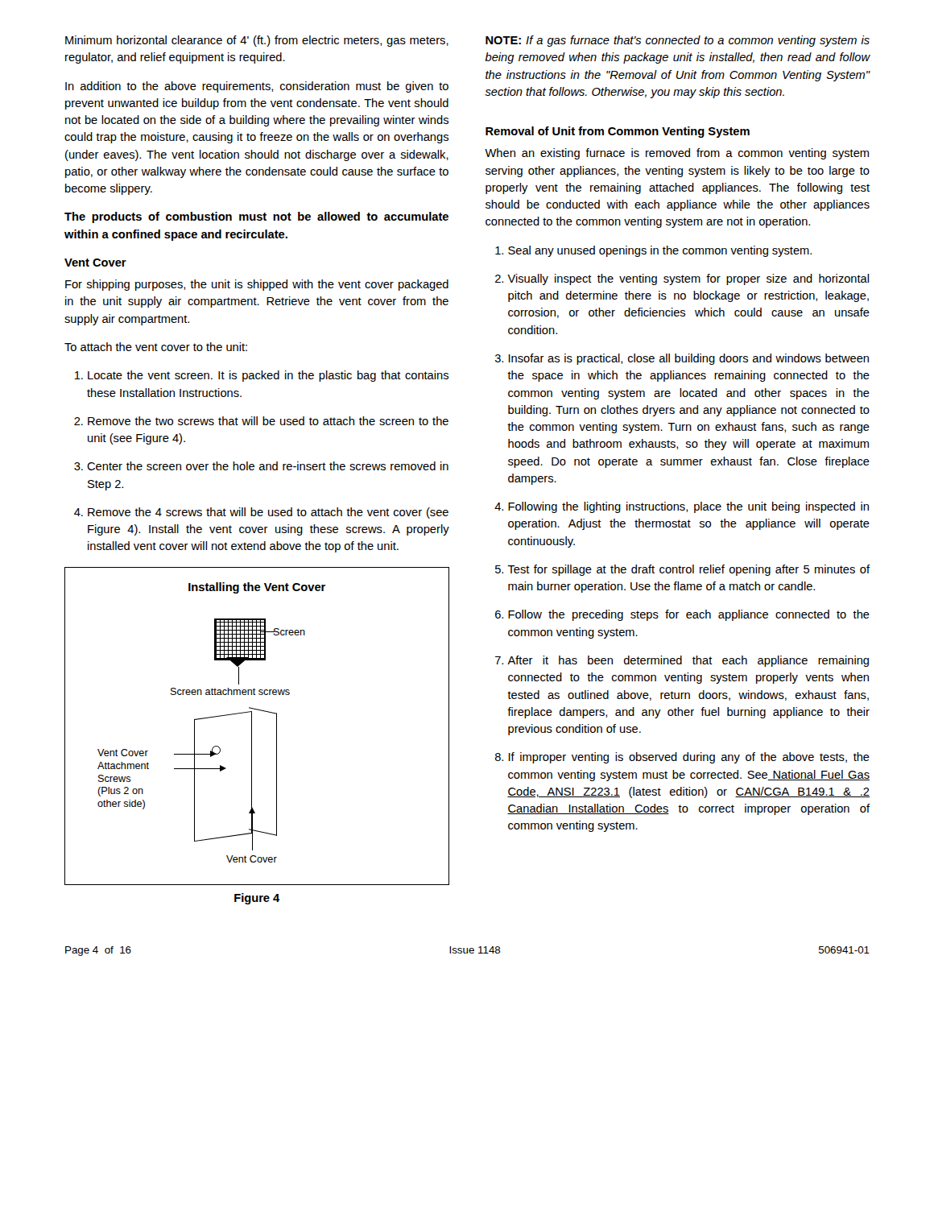Minimum horizontal clearance of 4' (ft.) from electric meters, gas meters, regulator, and relief equipment is required.
In addition to the above requirements, consideration must be given to prevent unwanted ice buildup from the vent condensate. The vent should not be located on the side of a building where the prevailing winter winds could trap the moisture, causing it to freeze on the walls or on overhangs (under eaves). The vent location should not discharge over a sidewalk, patio, or other walkway where the condensate could cause the surface to become slippery.
The products of combustion must not be allowed to accumulate within a confined space and recirculate.
Vent Cover
For shipping purposes, the unit is shipped with the vent cover packaged in the unit supply air compartment. Retrieve the vent cover from the supply air compartment.
To attach the vent cover to the unit:
Locate the vent screen. It is packed in the plastic bag that contains these Installation Instructions.
Remove the two screws that will be used to attach the screen to the unit (see Figure 4).
Center the screen over the hole and re-insert the screws removed in Step 2.
Remove the 4 screws that will be used to attach the vent cover (see Figure 4). Install the vent cover using these screws. A properly installed vent cover will not extend above the top of the unit.
Installing the Vent Cover
Screen
Screen attachment screws
Vent Cover
Attachment
Screws
(Plus 2 on
other side)
Vent Cover
Figure 4
NOTE: If a gas furnace that's connected to a common venting system is being removed when this package unit is installed, then read and follow the instructions in the "Removal of Unit from Common Venting System" section that follows. Otherwise, you may skip this section.
Removal of Unit from Common Venting System
When an existing furnace is removed from a common venting system serving other appliances, the venting system is likely to be too large to properly vent the remaining attached appliances. The following test should be conducted with each appliance while the other appliances connected to the common venting system are not in operation.
Seal any unused openings in the common venting system.
Visually inspect the venting system for proper size and horizontal pitch and determine there is no blockage or restriction, leakage, corrosion, or other deficiencies which could cause an unsafe condition.
Insofar as is practical, close all building doors and windows between the space in which the appliances remaining connected to the common venting system are located and other spaces in the building. Turn on clothes dryers and any appliance not connected to the common venting system. Turn on exhaust fans, such as range hoods and bathroom exhausts, so they will operate at maximum speed. Do not operate a summer exhaust fan. Close fireplace dampers.
Following the lighting instructions, place the unit being inspected in operation. Adjust the thermostat so the appliance will operate continuously.
Test for spillage at the draft control relief opening after 5 minutes of main burner operation. Use the flame of a match or candle.
Follow the preceding steps for each appliance connected to the common venting system.
After it has been determined that each appliance remaining connected to the common venting system properly vents when tested as outlined above, return doors, windows, exhaust fans, fireplace dampers, and any other fuel burning appliance to their previous condition of use.
If improper venting is observed during any of the above tests, the common venting system must be corrected. See National Fuel Gas Code, ANSI Z223.1 (latest edition) or CAN/CGA B149.1 & .2 Canadian Installation Codes to correct improper operation of common venting system.
Page 4 of 16 Issue 1148 506941-01